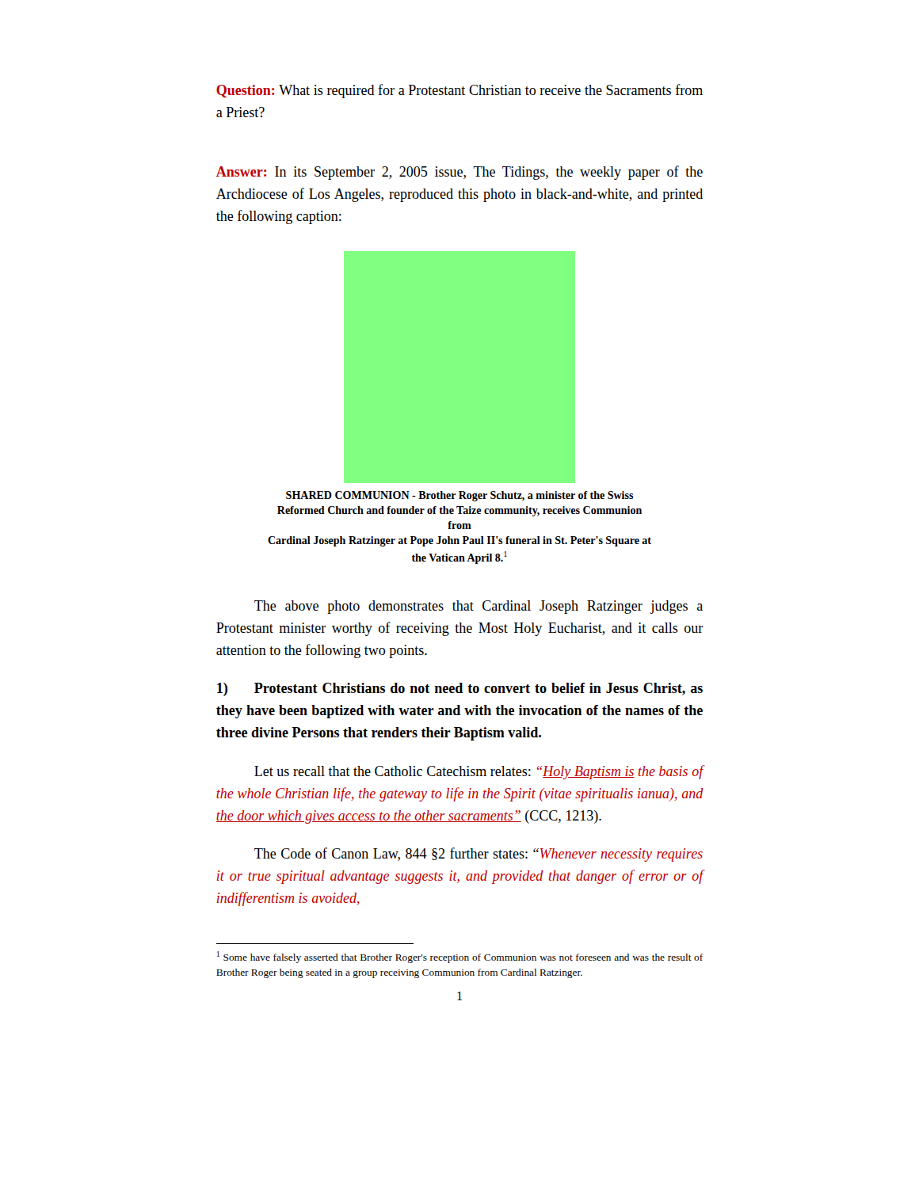Question: What is required for a Protestant Christian to receive the Sacraments from a Priest?
Answer: In its September 2, 2005 issue, The Tidings, the weekly paper of the Archdiocese of Los Angeles, reproduced this photo in black-and-white, and printed the following caption:
SHARED COMMUNION - Brother Roger Schutz, a minister of the Swiss
Reformed Church and founder of the Taize community, receives Communion from
Cardinal Joseph Ratzinger at Pope John Paul II's funeral in St. Peter's Square at
the Vatican April 8.1
The above photo demonstrates that Cardinal Joseph Ratzinger judges a Protestant minister worthy of receiving the Most Holy Eucharist, and it calls our attention to the following two points.
1) Protestant Christians do not need to convert to belief in Jesus Christ, as they have been baptized with water and with the invocation of the names of the three divine Persons that renders their Baptism valid.
Let us recall that the Catholic Catechism relates: “Holy Baptism is the basis of the whole Christian life, the gateway to life in the Spirit (vitae spiritualis ianua), and the door which gives access to the other sacraments” (CCC, 1213).
The Code of Canon Law, 844 §2 further states: “Whenever necessity requires it or true spiritual advantage suggests it, and provided that danger of error or of indifferentism is avoided,
1 Some have falsely asserted that Brother Roger's reception of Communion was not foreseen and was the result of Brother Roger being seated in a group receiving Communion from Cardinal Ratzinger.
1